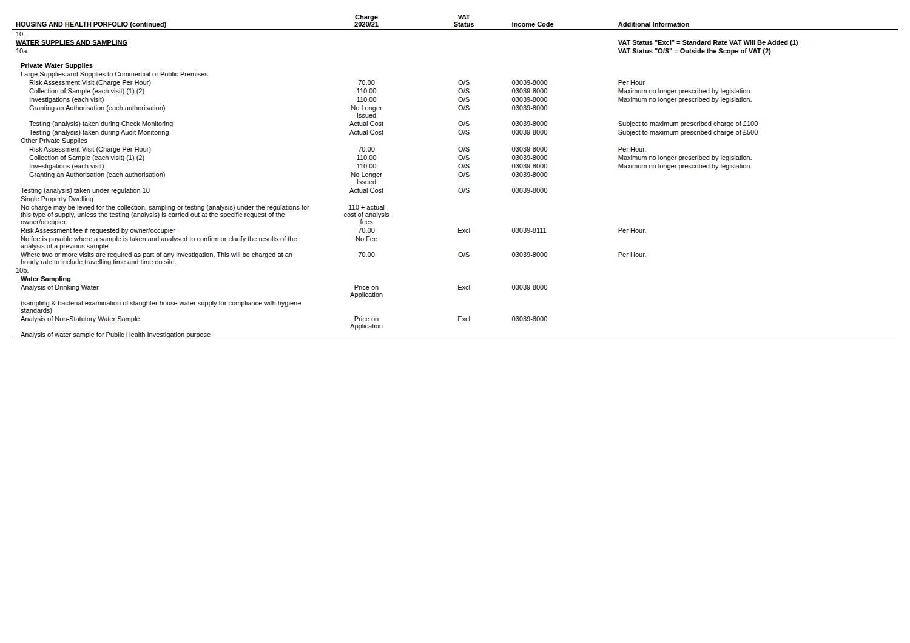| HOUSING AND HEALTH PORFOLIO (continued) | Charge 2020/21 | VAT Status | Income Code | Additional Information |
| --- | --- | --- | --- | --- |
| 10. | | | | |
| WATER SUPPLIES AND SAMPLING | | | | VAT Status "Excl" = Standard Rate VAT Will Be Added (1) |
| 10a. | | | | VAT Status "O/S" = Outside the Scope of VAT (2) |
| Private Water Supplies | | | | |
| Large Supplies and Supplies to Commercial or Public Premises | | | | |
| Risk Assessment Visit (Charge Per Hour) | 70.00 | O/S | 03039-8000 | Per Hour |
| Collection of Sample (each visit) (1) (2) | 110.00 | O/S | 03039-8000 | Maximum no longer prescribed by legislation. |
| Investigations (each visit) | 110.00 | O/S | 03039-8000 | Maximum no longer prescribed by legislation. |
| Granting an Authorisation (each authorisation) | No Longer Issued | O/S | 03039-8000 | |
| Testing (analysis) taken during Check Monitoring | Actual Cost | O/S | 03039-8000 | Subject to maximum prescribed charge of £100 |
| Testing (analysis) taken during Audit Monitoring | Actual Cost | O/S | 03039-8000 | Subject to maximum prescribed charge of £500 |
| Other Private Supplies | | | | |
| Risk Assessment Visit (Charge Per Hour) | 70.00 | O/S | 03039-8000 | Per Hour. |
| Collection of Sample (each visit) (1) (2) | 110.00 | O/S | 03039-8000 | Maximum no longer prescribed by legislation. |
| Investigations (each visit) | 110.00 | O/S | 03039-8000 | Maximum no longer prescribed by legislation. |
| Granting an Authorisation (each authorisation) | No Longer Issued | O/S | 03039-8000 | |
| Testing (analysis) taken under regulation 10 | Actual Cost | O/S | 03039-8000 | |
| Single Property Dwelling | | | | |
| No charge may be levied for the collection, sampling or testing (analysis) under the regulations for this type of supply, unless the testing (analysis) is carried out at the specific request of the owner/occupier. | 110 + actual cost of analysis fees | | | |
| Risk Assessment fee if requested by owner/occupier | 70.00 | Excl | 03039-8111 | Per Hour. |
| No fee is payable where a sample is taken and analysed to confirm or clarify the results of the analysis of a previous sample. | No Fee | | | |
| Where two or more visits are required as part of any investigation, This will be charged at an hourly rate to include travelling time and time on site. | 70.00 | O/S | 03039-8000 | Per Hour. |
| 10b. | | | | |
| Water Sampling | | | | |
| Analysis of Drinking Water | Price on Application | Excl | 03039-8000 | |
| (sampling & bacterial examination of slaughter house water supply for compliance with hygiene standards) | | | | |
| Analysis of Non-Statutory Water Sample | Price on Application | Excl | 03039-8000 | |
| Analysis of water sample for Public Health Investigation purpose | | | | |